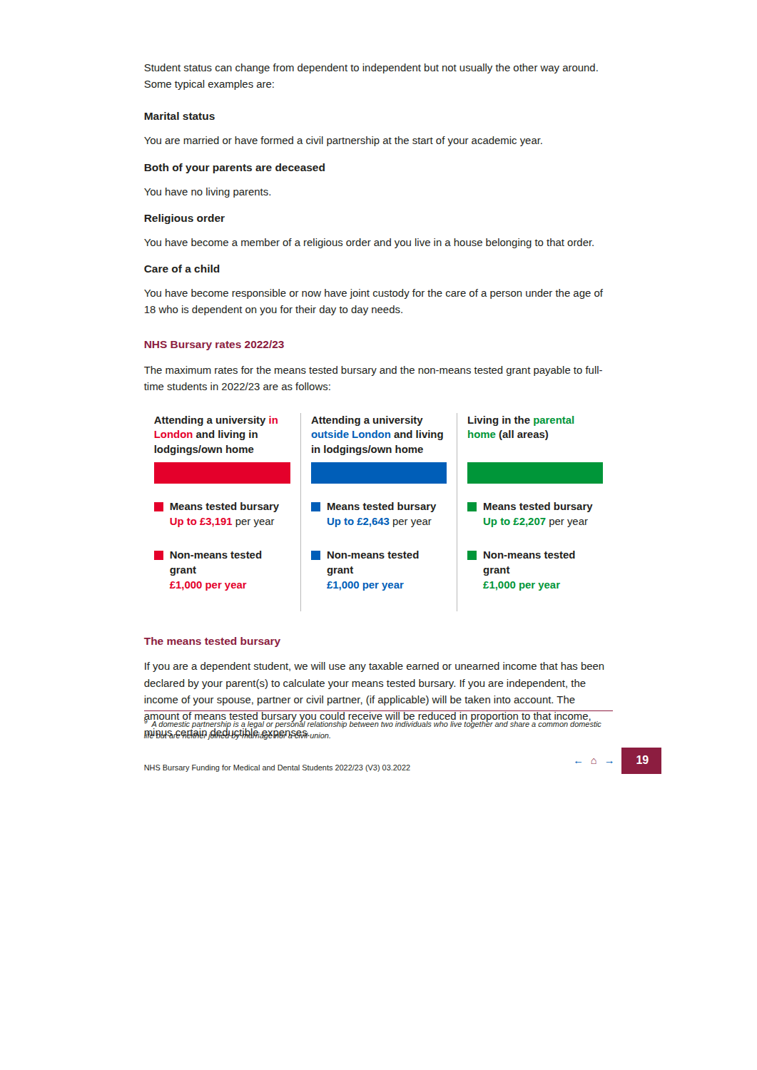Student status can change from dependent to independent but not usually the other way around. Some typical examples are:
Marital status
You are married or have formed a civil partnership at the start of your academic year.
Both of your parents are deceased
You have no living parents.
Religious order
You have become a member of a religious order and you live in a house belonging to that order.
Care of a child
You have become responsible or now have joint custody for the care of a person under the age of 18 who is dependent on you for their day to day needs.
NHS Bursary rates 2022/23
The maximum rates for the means tested bursary and the non-means tested grant payable to full-time students in 2022/23 are as follows:
Attending a university in London and living in lodgings/own home
Means tested bursary
Up to £3,191 per year
Non-means tested grant
£1,000 per year
Attending a university outside London and living in lodgings/own home
Means tested bursary
Up to £2,643 per year
Non-means tested grant
£1,000 per year
Living in the parental home (all areas)
Means tested bursary
Up to £2,207 per year
Non-means tested grant
£1,000 per year
The means tested bursary
If you are a dependent student, we will use any taxable earned or unearned income that has been declared by your parent(s) to calculate your means tested bursary. If you are independent, the income of your spouse, partner or civil partner, (if applicable) will be taken into account. The amount of means tested bursary you could receive will be reduced in proportion to that income, minus certain deductible expenses.
9 A domestic partnership is a legal or personal relationship between two individuals who live together and share a common domestic life but are neither joined by marriage nor a civil union.
NHS Bursary Funding for Medical and Dental Students 2022/23 (V3) 03.2022
← ⌂ →
19